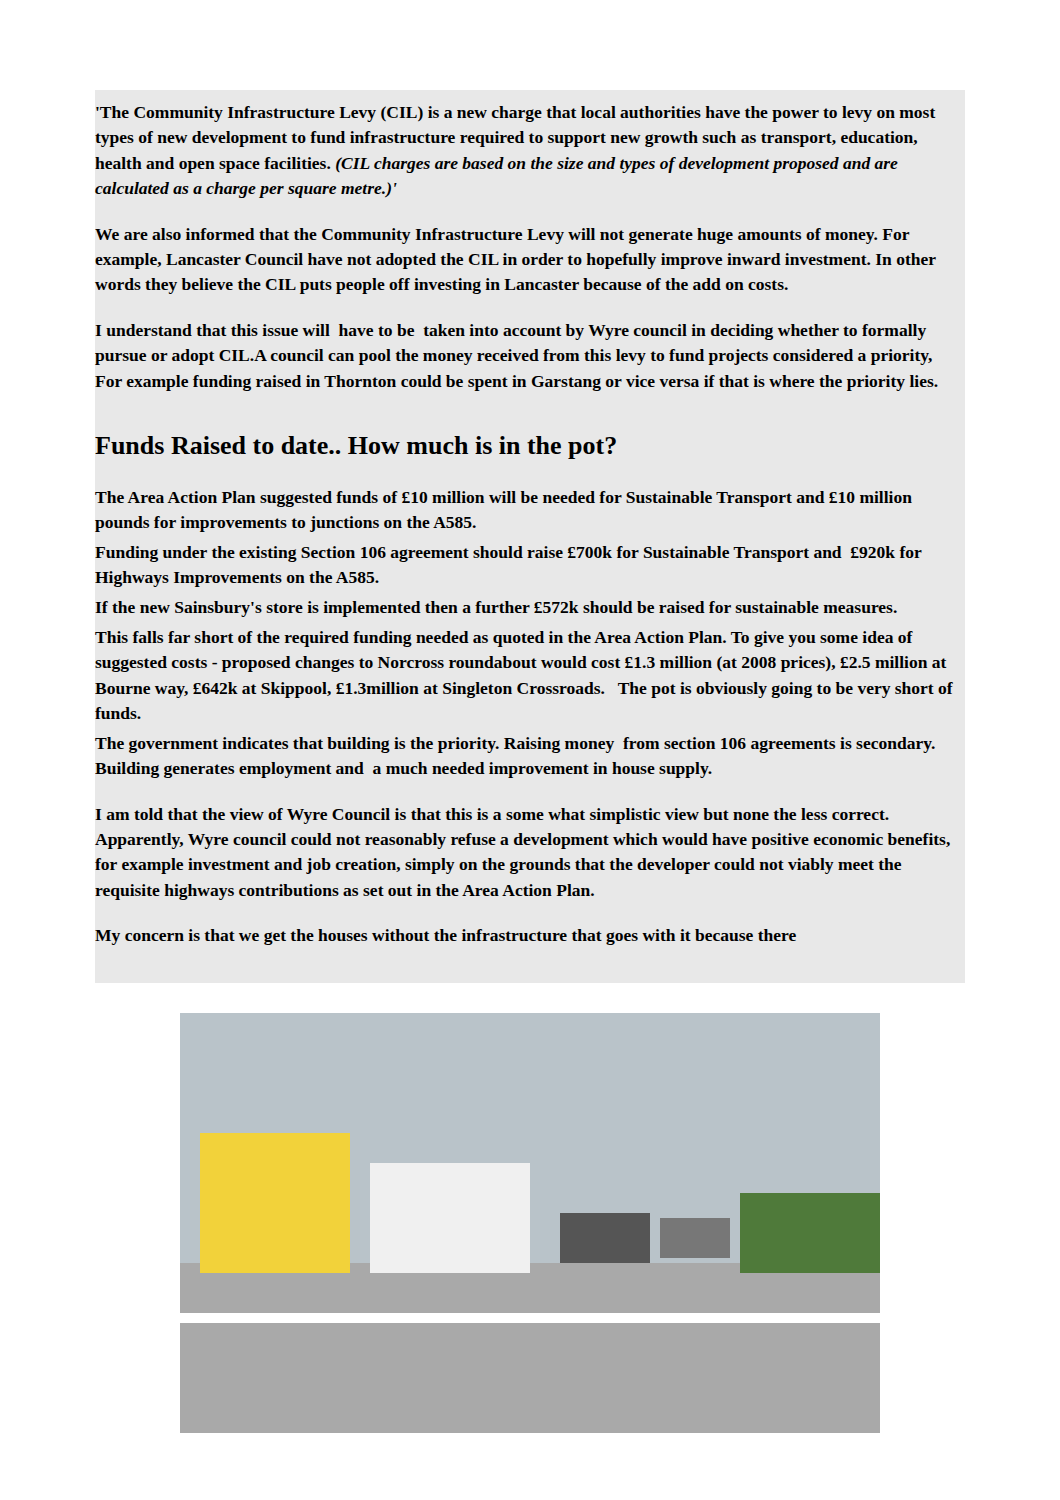'The Community Infrastructure Levy (CIL) is a new charge that local authorities have the power to levy on most types of new development to fund infrastructure required to support new growth such as transport, education, health and open space facilities. (CIL charges are based on the size and types of development proposed and are calculated as a charge per square metre.)'
We are also informed that the Community Infrastructure Levy will not generate huge amounts of money. For example, Lancaster Council have not adopted the CIL in order to hopefully improve inward investment. In other words they believe the CIL puts people off investing in Lancaster because of the add on costs.
I understand that this issue will have to be taken into account by Wyre council in deciding whether to formally pursue or adopt CIL.A council can pool the money received from this levy to fund projects considered a priority, For example funding raised in Thornton could be spent in Garstang or vice versa if that is where the priority lies.
Funds Raised to date.. How much is in the pot?
The Area Action Plan suggested funds of £10 million will be needed for Sustainable Transport and £10 million pounds for improvements to junctions on the A585.
Funding under the existing Section 106 agreement should raise £700k for Sustainable Transport and £920k for Highways Improvements on the A585.
If the new Sainsbury's store is implemented then a further £572k should be raised for sustainable measures.
This falls far short of the required funding needed as quoted in the Area Action Plan. To give you some idea of suggested costs - proposed changes to Norcross roundabout would cost £1.3 million (at 2008 prices), £2.5 million at Bourne way, £642k at Skippool, £1.3million at Singleton Crossroads. The pot is obviously going to be very short of funds.
The government indicates that building is the priority. Raising money from section 106 agreements is secondary. Building generates employment and a much needed improvement in house supply.
I am told that the view of Wyre Council is that this is a some what simplistic view but none the less correct. Apparently, Wyre council could not reasonably refuse a development which would have positive economic benefits, for example investment and job creation, simply on the grounds that the developer could not viably meet the requisite highways contributions as set out in the Area Action Plan.
My concern is that we get the houses without the infrastructure that goes with it because there